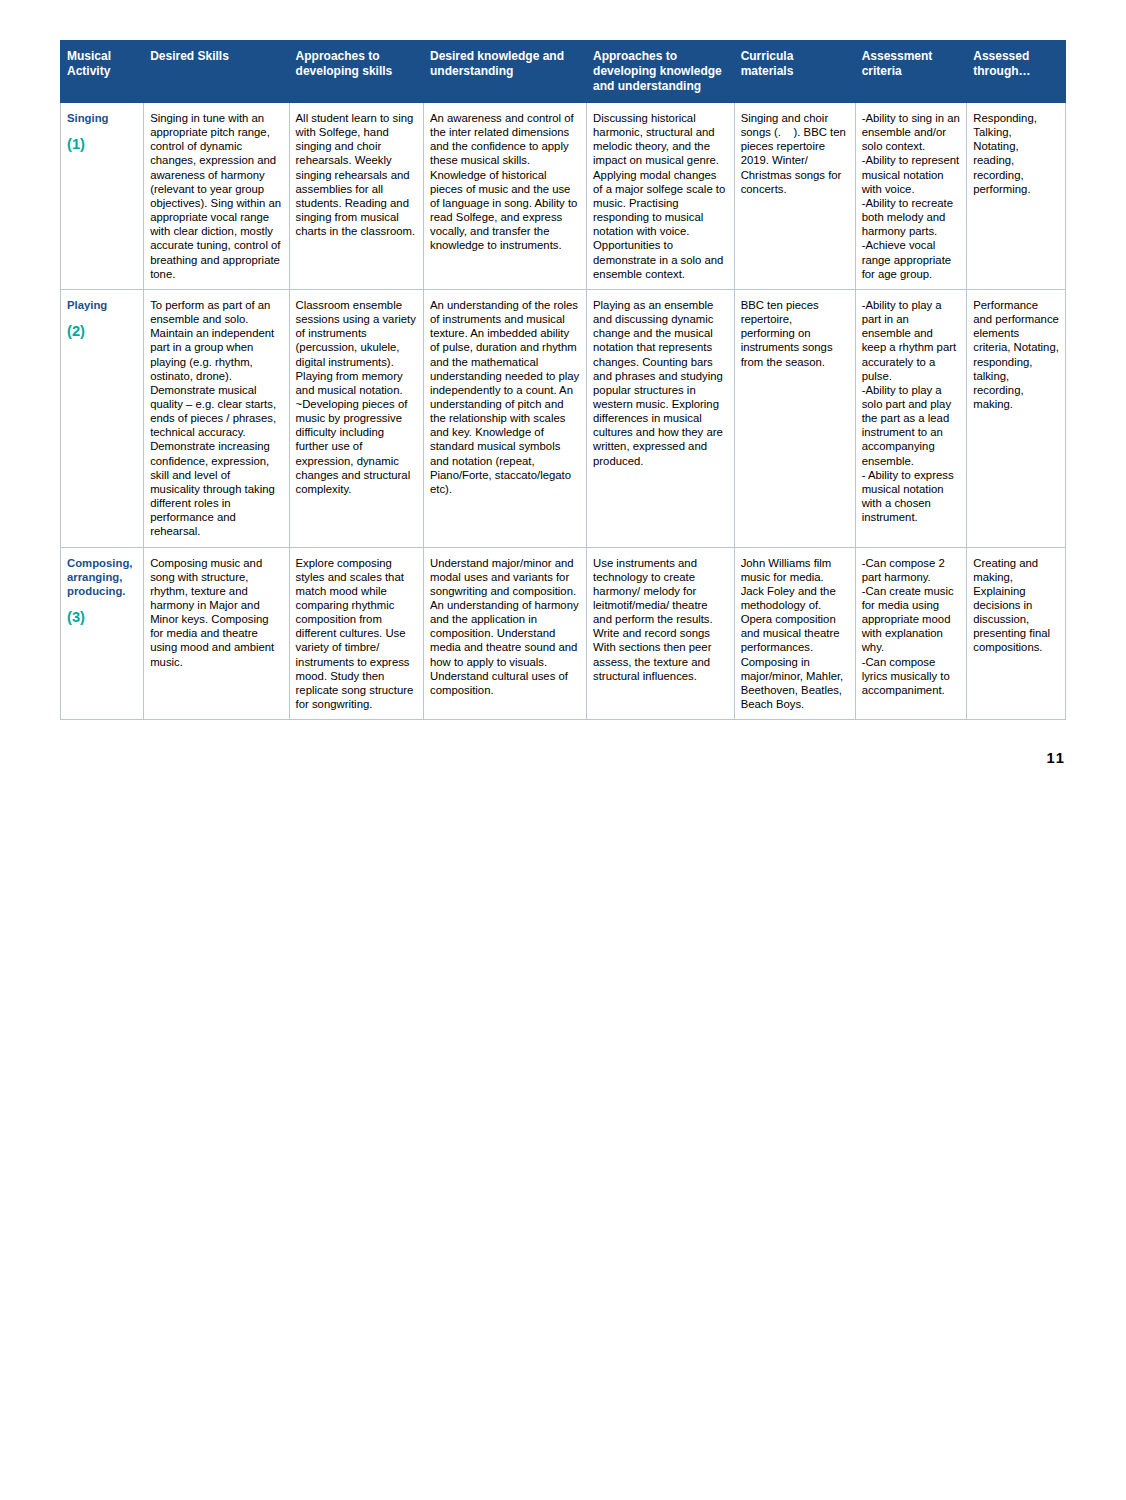| Musical Activity | Desired Skills | Approaches to developing skills | Desired knowledge and understanding | Approaches to developing knowledge and understanding | Curricula materials | Assessment criteria | Assessed through… |
| --- | --- | --- | --- | --- | --- | --- | --- |
| Singing (1) | Singing in tune with an appropriate pitch range, control of dynamic changes, expression and awareness of harmony (relevant to year group objectives). Sing within an appropriate vocal range with clear diction, mostly accurate tuning, control of breathing and appropriate tone. | All student learn to sing with Solfege, hand singing and choir rehearsals. Weekly singing rehearsals and assemblies for all students. Reading and singing from musical charts in the classroom. | An awareness and control of the inter related dimensions and the confidence to apply these musical skills. Knowledge of historical pieces of music and the use of language in song. Ability to read Solfege, and express vocally, and transfer the knowledge to instruments. | Discussing historical harmonic, structural and melodic theory, and the impact on musical genre. Applying modal changes of a major solfege scale to music. Practising responding to musical notation with voice. Opportunities to demonstrate in a solo and ensemble context. | Singing and choir songs (. ). BBC ten pieces repertoire 2019. Winter/ Christmas songs for concerts. | -Ability to sing in an ensemble and/or solo context. -Ability to represent musical notation with voice. -Ability to recreate both melody and harmony parts. -Achieve vocal range appropriate for age group. | Responding, Talking, Notating, reading, recording, performing. |
| Playing (2) | To perform as part of an ensemble and solo. Maintain an independent part in a group when playing (e.g. rhythm, ostinato, drone). Demonstrate musical quality – e.g. clear starts, ends of pieces / phrases, technical accuracy. Demonstrate increasing confidence, expression, skill and level of musicality through taking different roles in performance and rehearsal. | Classroom ensemble sessions using a variety of instruments (percussion, ukulele, digital instruments). Playing from memory and musical notation. ~Developing pieces of music by progressive difficulty including further use of expression, dynamic changes and structural complexity. | An understanding of the roles of instruments and musical texture. An imbedded ability of pulse, duration and rhythm and the mathematical understanding needed to play independently to a count. An understanding of pitch and the relationship with scales and key. Knowledge of standard musical symbols and notation (repeat, Piano/Forte, staccato/legato etc). | Playing as an ensemble and discussing dynamic change and the musical notation that represents changes. Counting bars and phrases and studying popular structures in western music. Exploring differences in musical cultures and how they are written, expressed and produced. | BBC ten pieces repertoire, performing on instruments songs from the season. | -Ability to play a part in an ensemble and keep a rhythm part accurately to a pulse. -Ability to play a solo part and play the part as a lead instrument to an accompanying ensemble. - Ability to express musical notation with a chosen instrument. | Performance and performance elements criteria, Notating, responding, talking, recording, making. |
| Composing, arranging, producing. (3) | Composing music and song with structure, rhythm, texture and harmony in Major and Minor keys. Composing for media and theatre using mood and ambient music. | Explore composing styles and scales that match mood while comparing rhythmic composition from different cultures. Use variety of timbre/ instruments to express mood. Study then replicate song structure for songwriting. | Understand major/minor and modal uses and variants for songwriting and composition. An understanding of harmony and the application in composition. Understand media and theatre sound and how to apply to visuals. Understand cultural uses of composition. | Use instruments and technology to create harmony/ melody for leitmotif/media/ theatre and perform the results. Write and record songs With sections then peer assess, the texture and structural influences. | John Williams film music for media. Jack Foley and the methodology of. Opera composition and musical theatre performances. Composing in major/minor, Mahler, Beethoven, Beatles, Beach Boys. | -Can compose 2 part harmony. -Can create music for media using appropriate mood with explanation why. -Can compose lyrics musically to accompaniment. | Creating and making, Explaining decisions in discussion, presenting final compositions. |
11